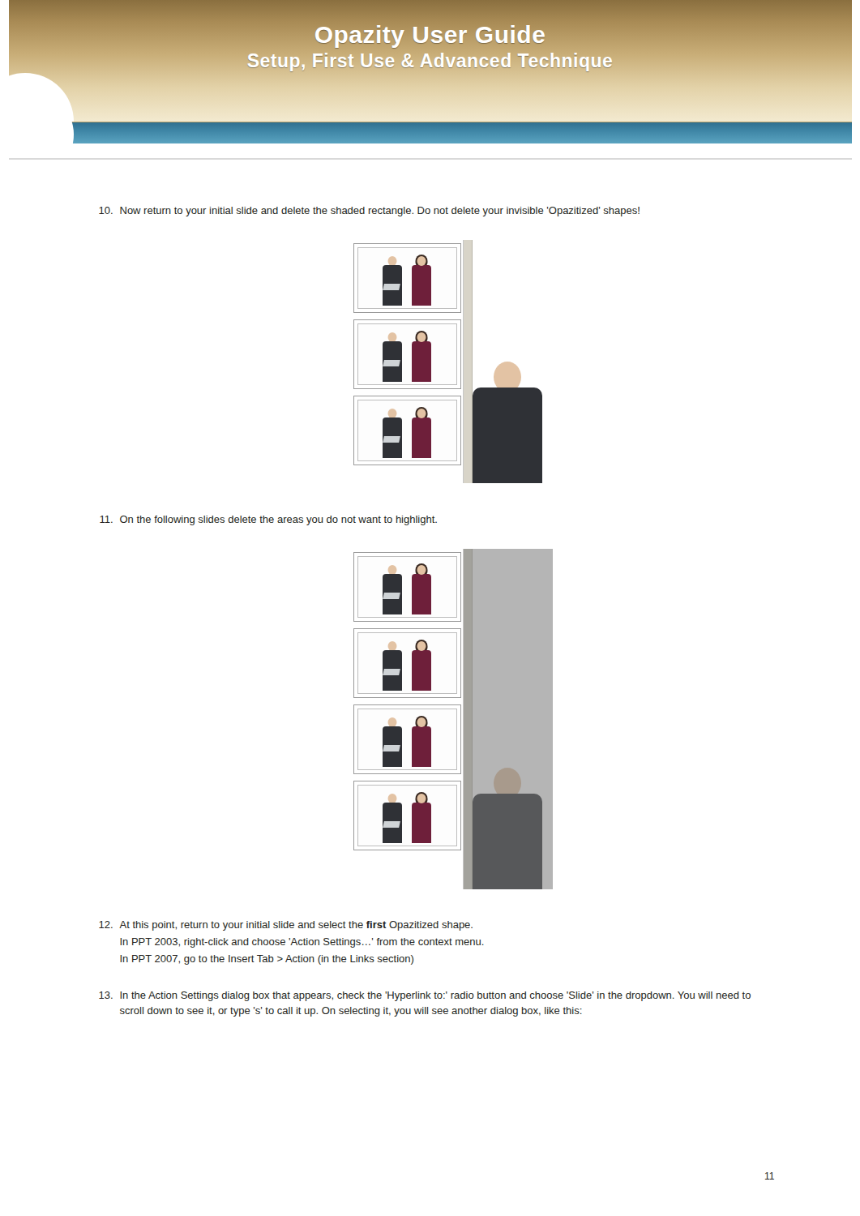Opazity User Guide
Setup, First Use & Advanced Technique
10.
Now return to your initial slide and delete the shaded rectangle. Do not delete your invisible 'Opazitized' shapes!
2
3
4
11.
On the following slides delete the areas you do not want to highlight.
2
3
4
5
12.
At this point, return to your initial slide and select the first Opazitized shape.
In PPT 2003, right-click and choose 'Action Settings…' from the context menu.
In PPT 2007, go to the Insert Tab > Action (in the Links section)
13.
In the Action Settings dialog box that appears, check the 'Hyperlink to:' radio button and choose 'Slide' in the dropdown. You will need to scroll down to see it, or type 's' to call it up. On selecting it, you will see another dialog box, like this:
11